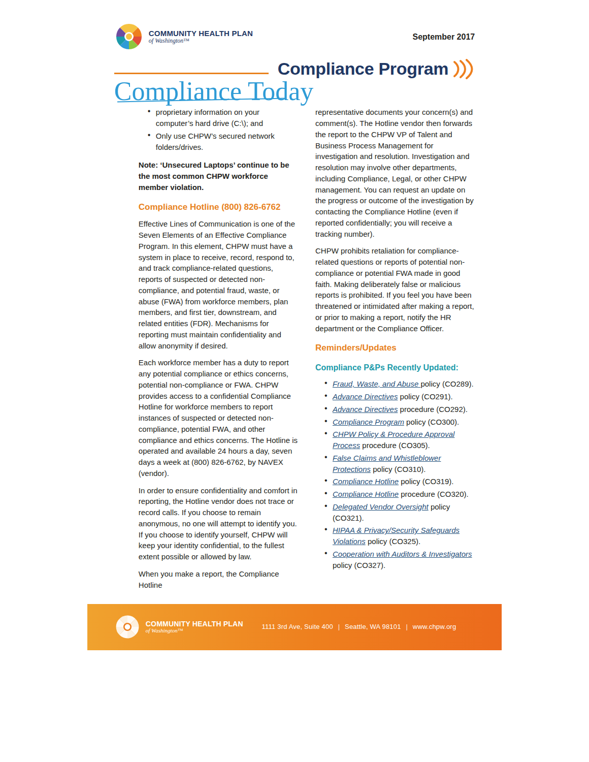COMMUNITY HEALTH PLAN
of Washington™
September 2017
Compliance Program
Compliance Today
proprietary information on your computer’s hard drive (C:\); and
Only use CHPW’s secured network folders/drives.
Note: ‘Unsecured Laptops’ continue to be the most common CHPW workforce member violation.
Compliance Hotline (800) 826-6762
Effective Lines of Communication is one of the Seven Elements of an Effective Compliance Program. In this element, CHPW must have a system in place to receive, record, respond to, and track compliance-related questions, reports of suspected or detected non-compliance, and potential fraud, waste, or abuse (FWA) from workforce members, plan members, and first tier, downstream, and related entities (FDR). Mechanisms for reporting must maintain confidentiality and allow anonymity if desired.
Each workforce member has a duty to report any potential compliance or ethics concerns, potential non-compliance or FWA. CHPW provides access to a confidential Compliance Hotline for workforce members to report instances of suspected or detected non-compliance, potential FWA, and other compliance and ethics concerns. The Hotline is operated and available 24 hours a day, seven days a week at (800) 826-6762, by NAVEX (vendor).
In order to ensure confidentiality and comfort in reporting, the Hotline vendor does not trace or record calls. If you choose to remain anonymous, no one will attempt to identify you. If you choose to identify yourself, CHPW will keep your identity confidential, to the fullest extent possible or allowed by law.
When you make a report, the Compliance Hotline
representative documents your concern(s) and comment(s). The Hotline vendor then forwards the report to the CHPW VP of Talent and Business Process Management for investigation and resolution. Investigation and resolution may involve other departments, including Compliance, Legal, or other CHPW management. You can request an update on the progress or outcome of the investigation by contacting the Compliance Hotline (even if reported confidentially; you will receive a tracking number).
CHPW prohibits retaliation for compliance-related questions or reports of potential non-compliance or potential FWA made in good faith. Making deliberately false or malicious reports is prohibited. If you feel you have been threatened or intimidated after making a report, or prior to making a report, notify the HR department or the Compliance Officer.
Reminders/Updates
Compliance P&Ps Recently Updated:
Fraud, Waste, and Abuse policy (CO289).
Advance Directives policy (CO291).
Advance Directives procedure (CO292).
Compliance Program policy (CO300).
CHPW Policy & Procedure Approval Process procedure (CO305).
False Claims and Whistleblower Protections policy (CO310).
Compliance Hotline policy (CO319).
Compliance Hotline procedure (CO320).
Delegated Vendor Oversight policy (CO321).
HIPAA & Privacy/Security Safeguards Violations policy (CO325).
Cooperation with Auditors & Investigators policy (CO327).
COMMUNITY HEALTH PLAN
of Washington™
1111 3rd Ave, Suite 400 | Seattle, WA 98101 | www.chpw.org